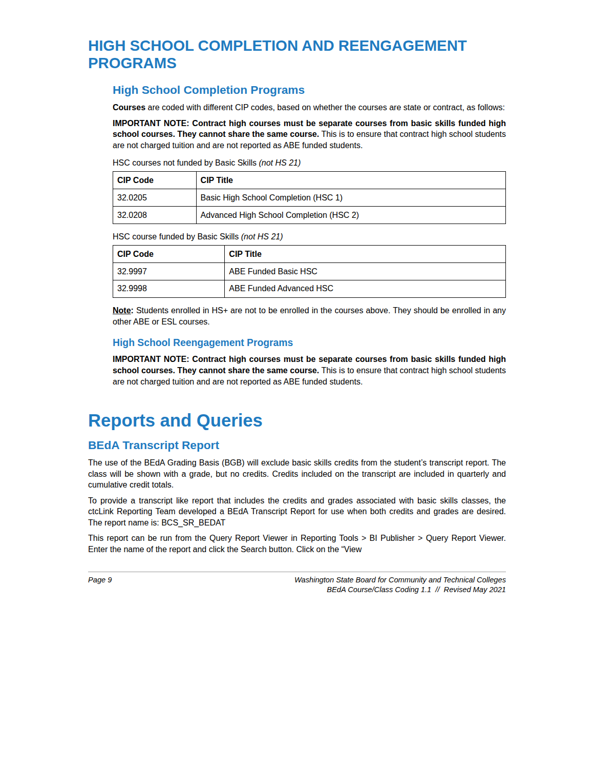HIGH SCHOOL COMPLETION AND REENGAGEMENT PROGRAMS
High School Completion Programs
Courses are coded with different CIP codes, based on whether the courses are state or contract, as follows:
IMPORTANT NOTE: Contract high courses must be separate courses from basic skills funded high school courses. They cannot share the same course. This is to ensure that contract high school students are not charged tuition and are not reported as ABE funded students.
HSC courses not funded by Basic Skills (not HS 21)
| CIP Code | CIP Title |
| --- | --- |
| 32.0205 | Basic High School Completion (HSC 1) |
| 32.0208 | Advanced High School Completion (HSC 2) |
HSC course funded by Basic Skills (not HS 21)
| CIP Code | CIP Title |
| --- | --- |
| 32.9997 | ABE Funded Basic HSC |
| 32.9998 | ABE Funded Advanced HSC |
Note: Students enrolled in HS+ are not to be enrolled in the courses above. They should be enrolled in any other ABE or ESL courses.
High School Reengagement Programs
IMPORTANT NOTE: Contract high courses must be separate courses from basic skills funded high school courses. They cannot share the same course. This is to ensure that contract high school students are not charged tuition and are not reported as ABE funded students.
Reports and Queries
BEdA Transcript Report
The use of the BEdA Grading Basis (BGB) will exclude basic skills credits from the student’s transcript report. The class will be shown with a grade, but no credits. Credits included on the transcript are included in quarterly and cumulative credit totals.
To provide a transcript like report that includes the credits and grades associated with basic skills classes, the ctcLink Reporting Team developed a BEdA Transcript Report for use when both credits and grades are desired. The report name is: BCS_SR_BEDAT
This report can be run from the Query Report Viewer in Reporting Tools > BI Publisher > Query Report Viewer. Enter the name of the report and click the Search button. Click on the “View
Page 9 Washington State Board for Community and Technical Colleges
BEdA Course/Class Coding 1.1 // Revised May 2021